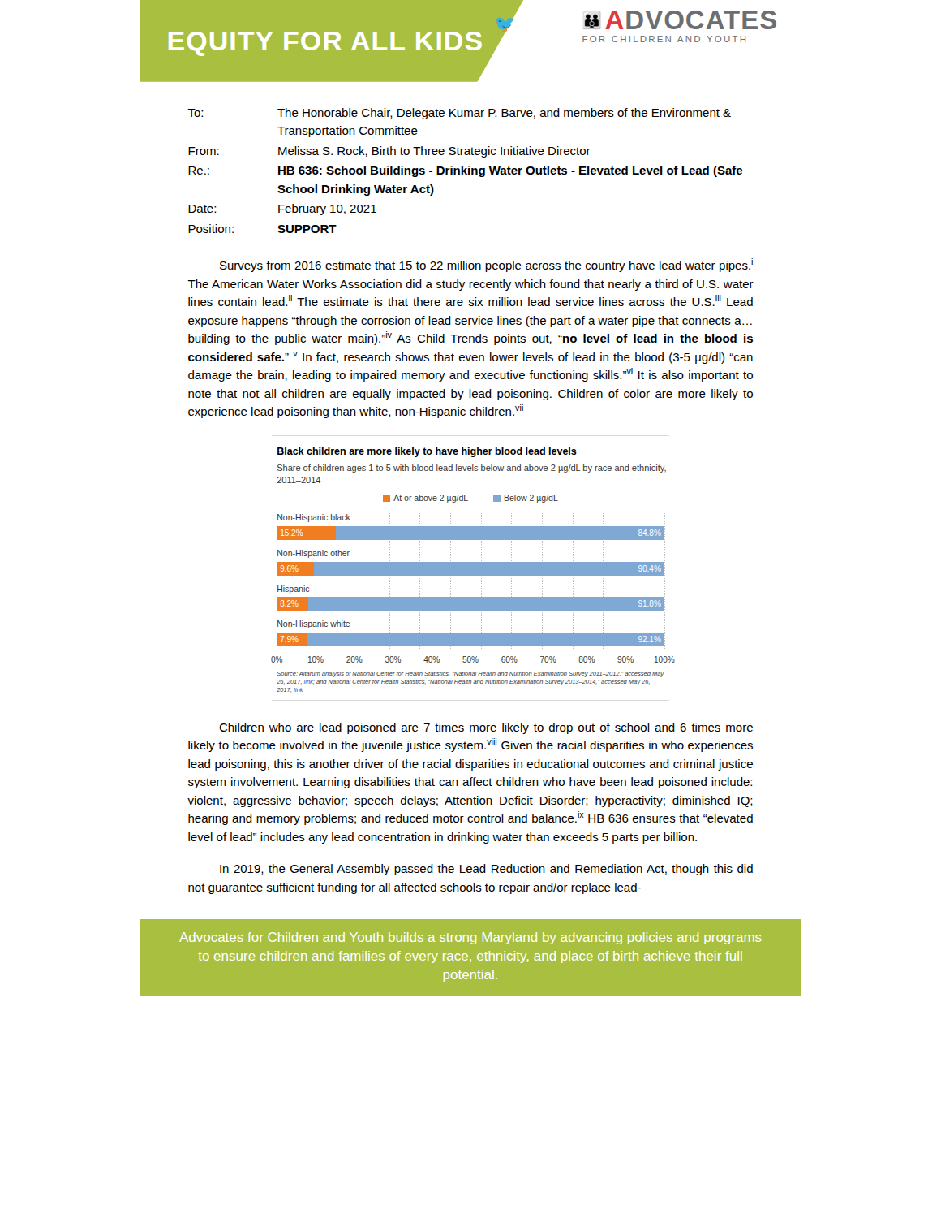Equity for all kids
🐦
👪ADVOCATES
FOR CHILDREN AND YOUTH
| To: | The Honorable Chair, Delegate Kumar P. Barve, and members of the Environment & Transportation Committee |
| From: | Melissa S. Rock, Birth to Three Strategic Initiative Director |
| Re.: | HB 636: School Buildings - Drinking Water Outlets - Elevated Level of Lead (Safe School Drinking Water Act) |
| Date: | February 10, 2021 |
| Position: | SUPPORT |
Surveys from 2016 estimate that 15 to 22 million people across the country have lead water pipes.i The American Water Works Association did a study recently which found that nearly a third of U.S. water lines contain lead.ii The estimate is that there are six million lead service lines across the U.S.iii Lead exposure happens “through the corrosion of lead service lines (the part of a water pipe that connects a…building to the public water main).”iv As Child Trends points out, “no level of lead in the blood is considered safe.” v In fact, research shows that even lower levels of lead in the blood (3-5 µg/dl) “can damage the brain, leading to impaired memory and executive functioning skills.”vi It is also important to note that not all children are equally impacted by lead poisoning. Children of color are more likely to experience lead poisoning than white, non-Hispanic children.vii
Black children are more likely to have higher blood lead levels
Share of children ages 1 to 5 with blood lead levels below and above 2 µg/dL by race and ethnicity, 2011–2014
At or above 2 µg/dL Below 2 µg/dL
Non-Hispanic black
15.2%
84.8%
Non-Hispanic other
9.6%
90.4%
Hispanic
8.2%
91.8%
Non-Hispanic white
7.9%
92.1%
0% 10% 20% 30% 40% 50% 60% 70% 80% 90% 100%
Source: Altarum analysis of National Center for Health Statistics, “National Health and Nutrition Examination Survey 2011–2012,” accessed May 26, 2017, link; and National Center for Health Statistics, “National Health and Nutrition Examination Survey 2013–2014,” accessed May 26, 2017, link
Children who are lead poisoned are 7 times more likely to drop out of school and 6 times more likely to become involved in the juvenile justice system.viii Given the racial disparities in who experiences lead poisoning, this is another driver of the racial disparities in educational outcomes and criminal justice system involvement. Learning disabilities that can affect children who have been lead poisoned include: violent, aggressive behavior; speech delays; Attention Deficit Disorder; hyperactivity; diminished IQ; hearing and memory problems; and reduced motor control and balance.ix HB 636 ensures that “elevated level of lead” includes any lead concentration in drinking water than exceeds 5 parts per billion.
In 2019, the General Assembly passed the Lead Reduction and Remediation Act, though this did not guarantee sufficient funding for all affected schools to repair and/or replace lead-
Advocates for Children and Youth builds a strong Maryland by advancing policies and programs to ensure children and families of every race, ethnicity, and place of birth achieve their full potential.